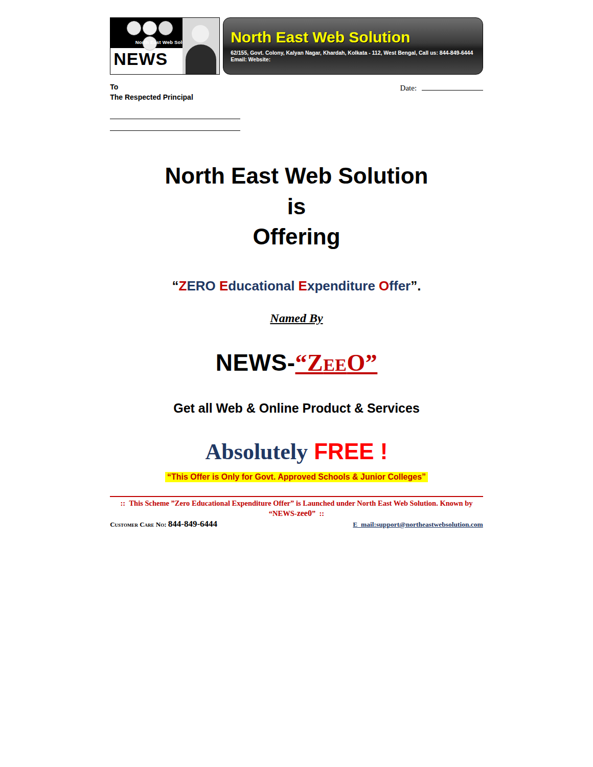North East Web Solution
NEWS
North East Web Solution
62/155, Govt. Colony, Kalyan Nagar, Khardah, Kolkata - 112, West Bengal, Call us: 844-849-6444 Email: Website:
To
The Respected Principal
Date:
North East Web Solution
is
Offering
“ZERO Educational Expenditure Offer”.
Named By
NEWS-“ZEEO”
Get all Web & Online Product & Services
Absolutely FREE !
“This Offer is Only for Govt. Approved Schools & Junior Colleges”
:: This Scheme ”Zero Educational Expenditure Offer” is Launched under North East Web Solution. Known by “NEWS-zee0” ::
Customer Care No: 844-849-6444
E_mail:support@northeastwebsolution.com